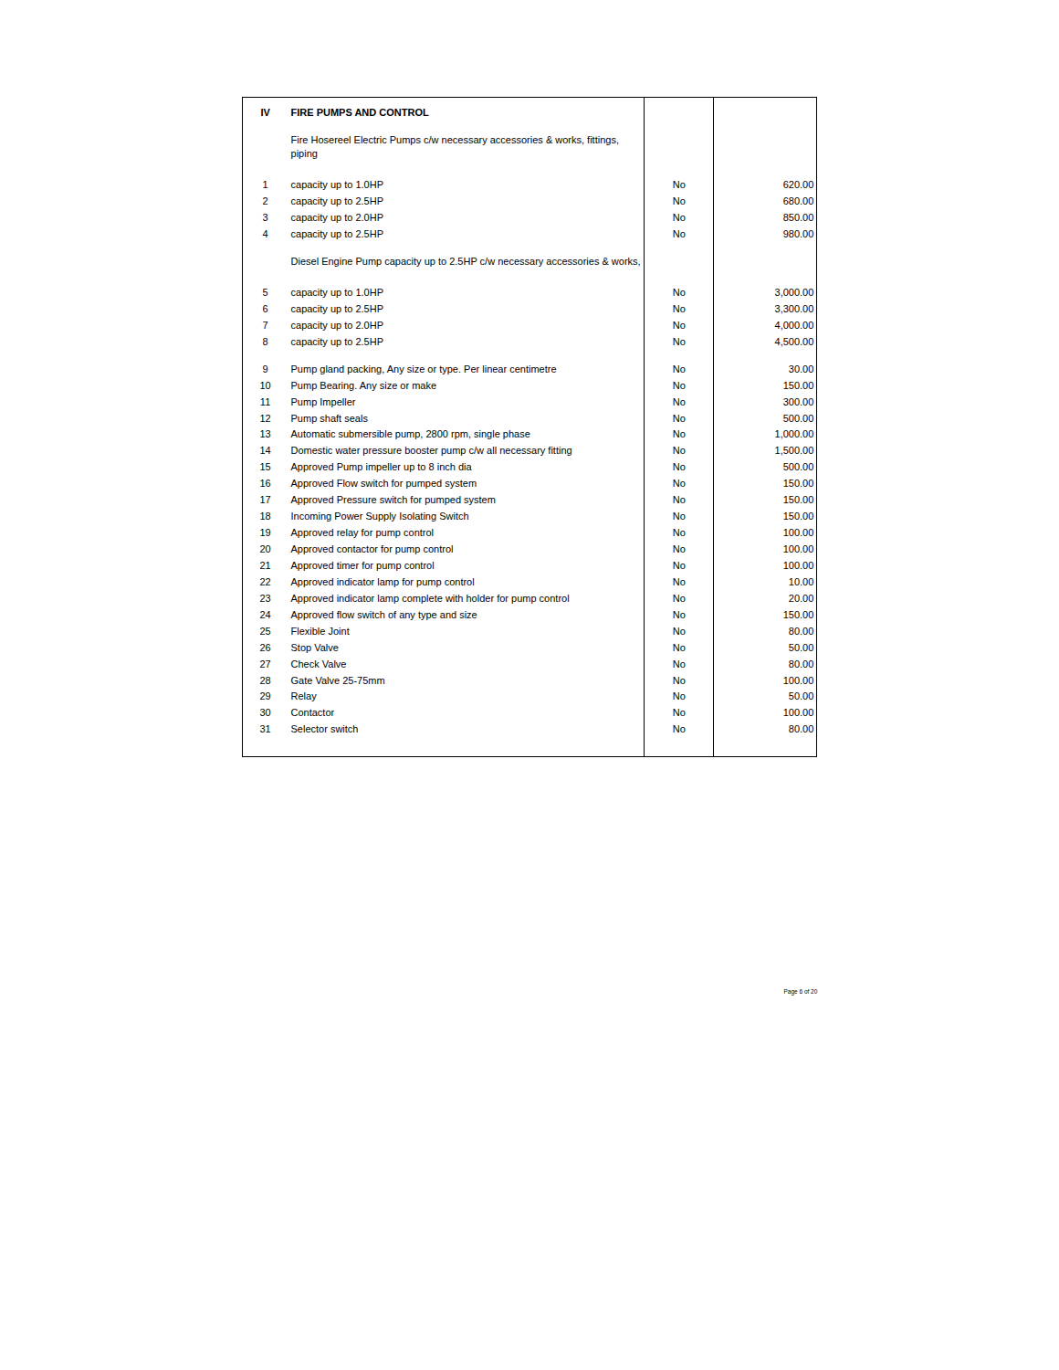| IV | FIRE PUMPS AND CONTROL | | |
| | Fire Hosereel Electric Pumps c/w necessary accessories & works, fittings, piping | | |
| 1 | capacity up to 1.0HP | No | 620.00 |
| 2 | capacity up to 2.5HP | No | 680.00 |
| 3 | capacity up to 2.0HP | No | 850.00 |
| 4 | capacity up to 2.5HP | No | 980.00 |
| | Diesel Engine Pump capacity up to 2.5HP c/w necessary accessories & works, | | |
| 5 | capacity up to 1.0HP | No | 3,000.00 |
| 6 | capacity up to 2.5HP | No | 3,300.00 |
| 7 | capacity up to 2.0HP | No | 4,000.00 |
| 8 | capacity up to 2.5HP | No | 4,500.00 |
| 9 | Pump gland packing, Any size or type. Per linear centimetre | No | 30.00 |
| 10 | Pump Bearing. Any size or make | No | 150.00 |
| 11 | Pump Impeller | No | 300.00 |
| 12 | Pump shaft seals | No | 500.00 |
| 13 | Automatic submersible pump, 2800 rpm, single phase | No | 1,000.00 |
| 14 | Domestic water pressure booster pump c/w all necessary fitting | No | 1,500.00 |
| 15 | Approved Pump impeller up to 8 inch dia | No | 500.00 |
| 16 | Approved Flow switch for pumped system | No | 150.00 |
| 17 | Approved Pressure switch for pumped system | No | 150.00 |
| 18 | Incoming Power Supply Isolating Switch | No | 150.00 |
| 19 | Approved relay for pump control | No | 100.00 |
| 20 | Approved contactor for pump control | No | 100.00 |
| 21 | Approved timer for pump control | No | 100.00 |
| 22 | Approved indicator lamp for pump control | No | 10.00 |
| 23 | Approved indicator lamp complete with holder for pump control | No | 20.00 |
| 24 | Approved flow switch of any type and size | No | 150.00 |
| 25 | Flexible Joint | No | 80.00 |
| 26 | Stop Valve | No | 50.00 |
| 27 | Check Valve | No | 80.00 |
| 28 | Gate Valve 25-75mm | No | 100.00 |
| 29 | Relay | No | 50.00 |
| 30 | Contactor | No | 100.00 |
| 31 | Selector switch | No | 80.00 |
Page 6 of 20